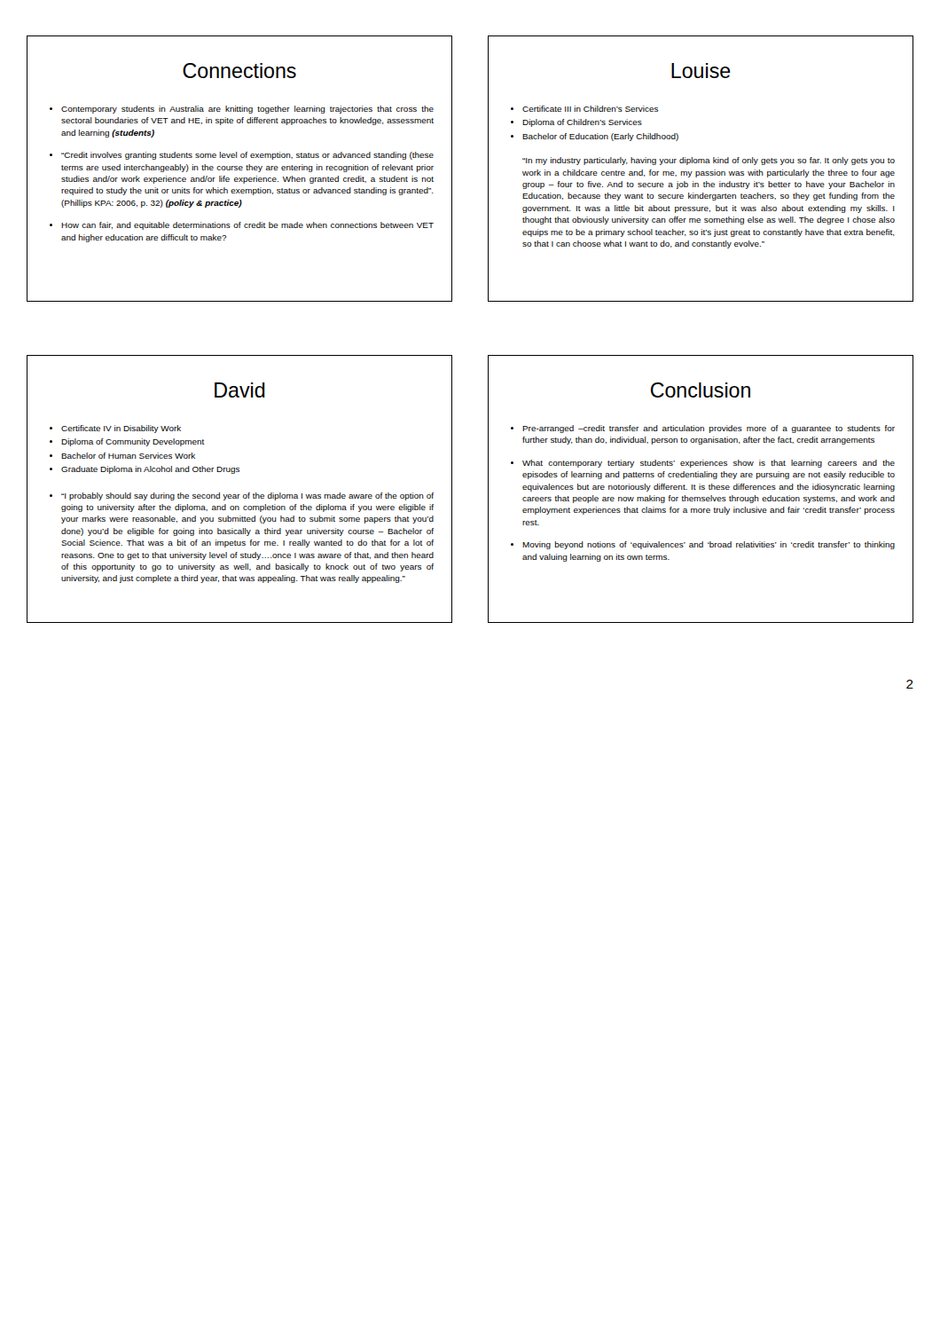Connections
Contemporary students in Australia are knitting together learning trajectories that cross the sectoral boundaries of VET and HE, in spite of different approaches to knowledge, assessment and learning (students)
“Credit involves granting students some level of exemption, status or advanced standing (these terms are used interchangeably) in the course they are entering in recognition of relevant prior studies and/or work experience and/or life experience. When granted credit, a student is not required to study the unit or units for which exemption, status or advanced standing is granted”. (Phillips KPA: 2006, p. 32) (policy & practice)
How can fair, and equitable determinations of credit be made when connections between VET and higher education are difficult to make?
Louise
Certificate III in Children’s Services
Diploma of Children’s Services
Bachelor of Education (Early Childhood)
“In my industry particularly, having your diploma kind of only gets you so far. It only gets you to work in a childcare centre and, for me, my passion was with particularly the three to four age group – four to five. And to secure a job in the industry it’s better to have your Bachelor in Education, because they want to secure kindergarten teachers, so they get funding from the government. It was a little bit about pressure, but it was also about extending my skills. I thought that obviously university can offer me something else as well. The degree I chose also equips me to be a primary school teacher, so it’s just great to constantly have that extra benefit, so that I can choose what I want to do, and constantly evolve.”
David
Certificate IV in Disability Work
Diploma of Community Development
Bachelor of Human Services Work
Graduate Diploma in Alcohol and Other Drugs
“I probably should say during the second year of the diploma I was made aware of the option of going to university after the diploma, and on completion of the diploma if you were eligible if your marks were reasonable, and you submitted (you had to submit some papers that you’d done) you’d be eligible for going into basically a third year university course – Bachelor of Social Science. That was a bit of an impetus for me. I really wanted to do that for a lot of reasons. One to get to that university level of study….once I was aware of that, and then heard of this opportunity to go to university as well, and basically to knock out of two years of university, and just complete a third year, that was appealing. That was really appealing.”
Conclusion
Pre-arranged –credit transfer and articulation provides more of a guarantee to students for further study, than do, individual, person to organisation, after the fact, credit arrangements
What contemporary tertiary students’ experiences show is that learning careers and the episodes of learning and patterns of credentialing they are pursuing are not easily reducible to equivalences but are notoriously different. It is these differences and the idiosyncratic learning careers that people are now making for themselves through education systems, and work and employment experiences that claims for a more truly inclusive and fair ‘credit transfer’ process rest.
Moving beyond notions of ‘equivalences’ and ‘broad relativities’ in ‘credit transfer’ to thinking and valuing learning on its own terms.
2